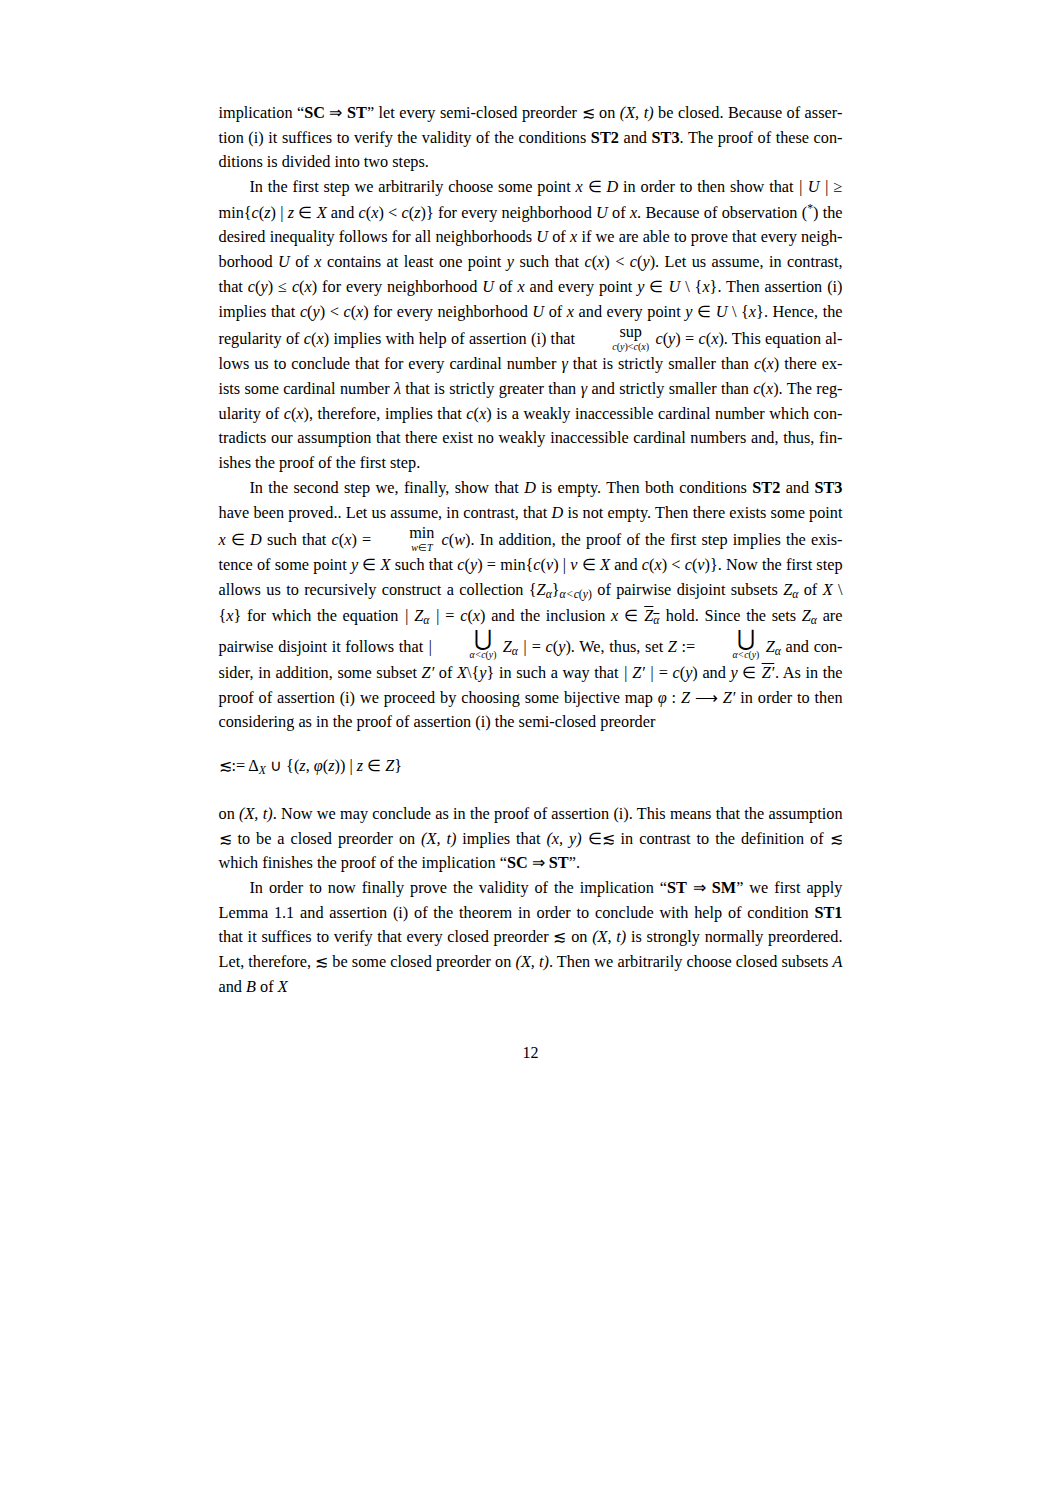implication “SC ⇒ ST” let every semi-closed preorder ≲ on (X, t) be closed. Because of assertion (i) it suffices to verify the validity of the conditions ST2 and ST3. The proof of these conditions is divided into two steps.
In the first step we arbitrarily choose some point x ∈ D in order to then show that | U | ≥ min{c(z) | z ∈ X and c(x) < c(z)} for every neighborhood U of x. Because of observation (*) the desired inequality follows for all neighborhoods U of x if we are able to prove that every neighborhood U of x contains at least one point y such that c(x) < c(y). Let us assume, in contrast, that c(y) ≤ c(x) for every neighborhood U of x and every point y ∈ U \ {x}. Then assertion (i) implies that c(y) < c(x) for every neighborhood U of x and every point y ∈ U \ {x}. Hence, the regularity of c(x) implies with help of assertion (i) that sup c(y)<c(x) c(y) = c(x). This equation allows us to conclude that for every cardinal number γ that is strictly smaller than c(x) there exists some cardinal number λ that is strictly greater than γ and strictly smaller than c(x). The regularity of c(x), therefore, implies that c(x) is a weakly inaccessible cardinal number which contradicts our assumption that there exist no weakly inaccessible cardinal numbers and, thus, finishes the proof of the first step.
In the second step we, finally, show that D is empty. Then both conditions ST2 and ST3 have been proved.. Let us assume, in contrast, that D is not empty. Then there exists some point x ∈ D such that c(x) = min w∈T c(w). In addition, the proof of the first step implies the existence of some point y ∈ X such that c(y) = min{c(v) | v ∈ X and c(x) < c(v)}. Now the first step allows us to recursively construct a collection {Zα}α<c(y) of pairwise disjoint subsets Zα of X \ {x} for which the equation | Zα | = c(x) and the inclusion x ∈ Zα hold. Since the sets Zα are pairwise disjoint it follows that | ⋃α<c(y) Zα | = c(y). We, thus, set Z := ⋃α<c(y) Zα and consider, in addition, some subset Z′ of X\{y} in such a way that | Z′ | = c(y) and y ∈ Z′. As in the proof of assertion (i) we proceed by choosing some bijective map φ : Z ⟶ Z′ in order to then considering as in the proof of assertion (i) the semi-closed preorder
≲:= ΔX ∪ {(z, φ(z)) | z ∈ Z}
on (X, t). Now we may conclude as in the proof of assertion (i). This means that the assumption ≲ to be a closed preorder on (X, t) implies that (x, y) ∈≲ in contrast to the definition of ≲ which finishes the proof of the implication “SC ⇒ ST”.
In order to now finally prove the validity of the implication “ST ⇒ SM” we first apply Lemma 1.1 and assertion (i) of the theorem in order to conclude with help of condition ST1 that it suffices to verify that every closed preorder ≲ on (X, t) is strongly normally preordered. Let, therefore, ≲ be some closed preorder on (X, t). Then we arbitrarily choose closed subsets A and B of X
12